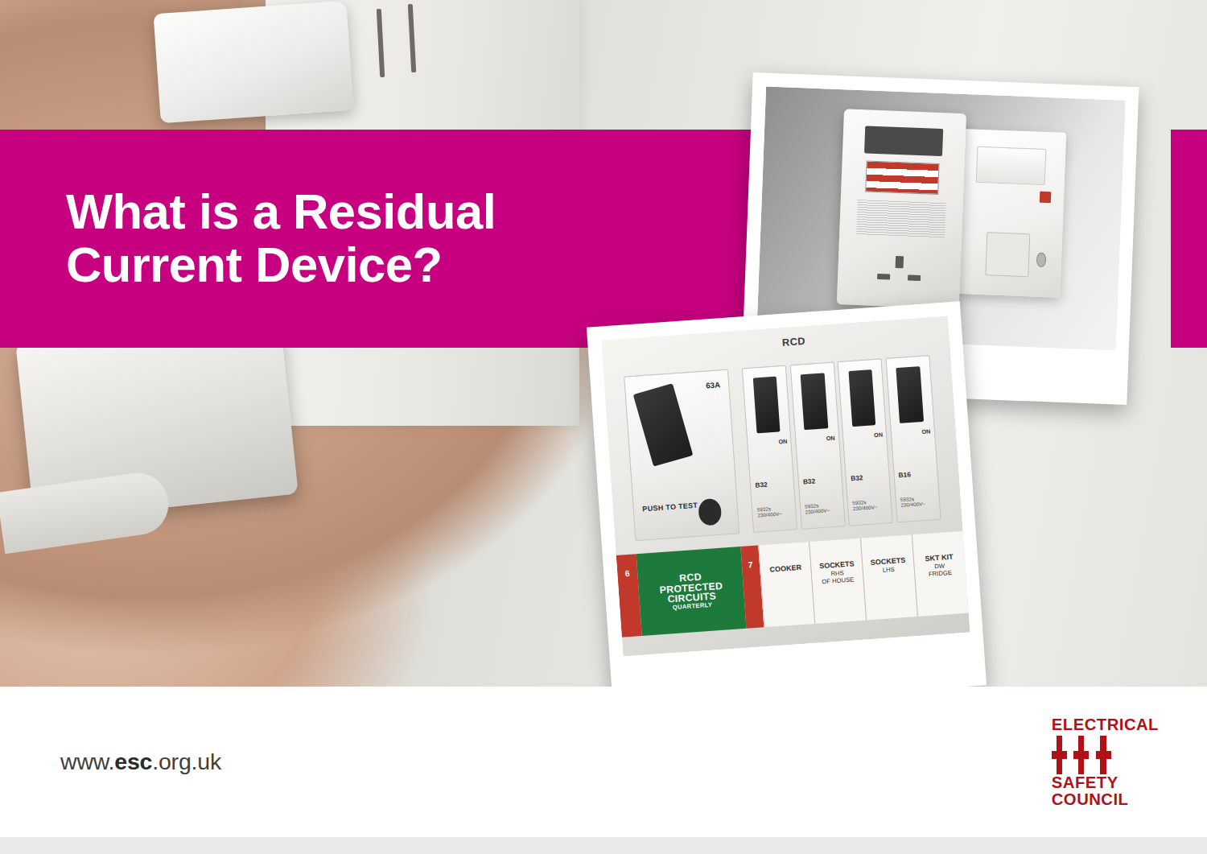What is a Residual
Current Device?
RCD
63A PUSH TO TEST
ON B32 5932s
230/400V~
ON B32 5932s
230/400V~
ON B32 5932s
230/400V~
ON B16 5932s
230/400V~
6
RCD
PROTECTED
CIRCUITS QUARTERLY
7
COOKER
SOCKETSRHS
OF HOUSE
SOCKETSLHS
SKT KITDW
FRIDGE
www.esc.org.uk
ELECTRICAL
SAFETY
COUNCIL